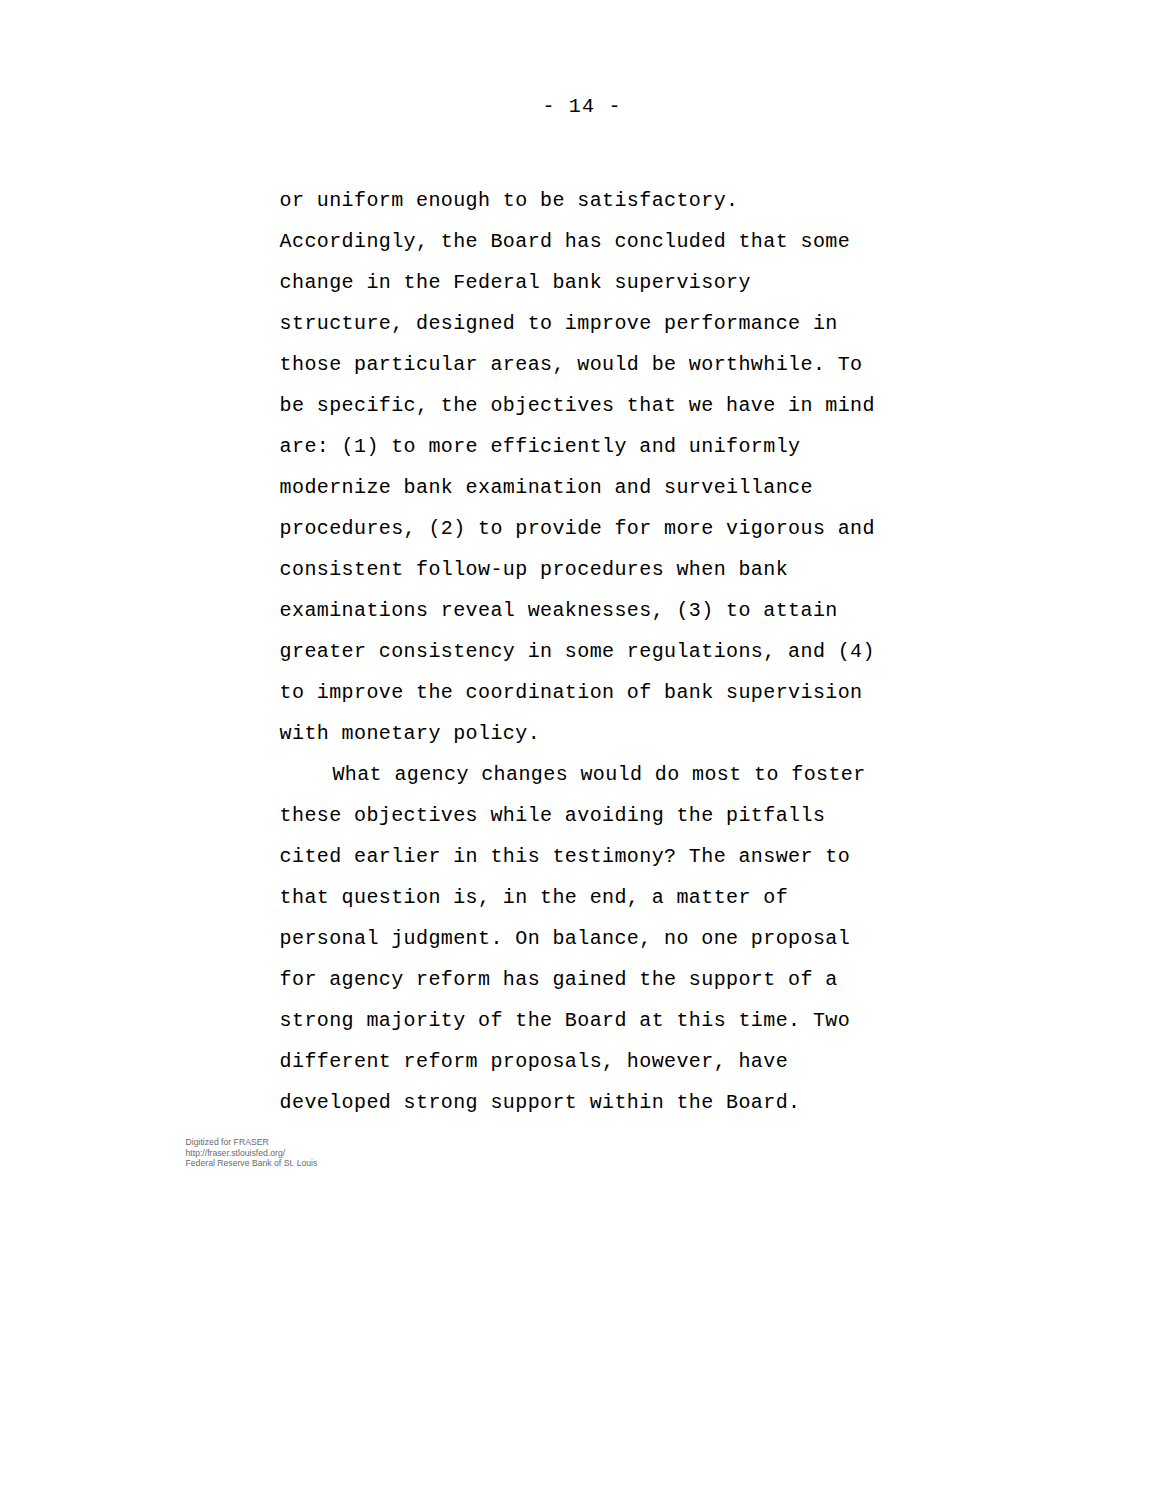- 14 -
or uniform enough to be satisfactory. Accordingly, the Board has concluded that some change in the Federal bank supervisory structure, designed to improve performance in those particular areas, would be worthwhile. To be specific, the objectives that we have in mind are: (1) to more efficiently and uniformly modernize bank examination and surveillance procedures, (2) to provide for more vigorous and consistent follow-up procedures when bank examinations reveal weaknesses, (3) to attain greater consistency in some regulations, and (4) to improve the coordination of bank supervision with monetary policy.
What agency changes would do most to foster these objectives while avoiding the pitfalls cited earlier in this testimony? The answer to that question is, in the end, a matter of personal judgment. On balance, no one proposal for agency reform has gained the support of a strong majority of the Board at this time. Two different reform proposals, however, have developed strong support within the Board.
Digitized for FRASER
http://fraser.stlouisfed.org/
Federal Reserve Bank of St. Louis